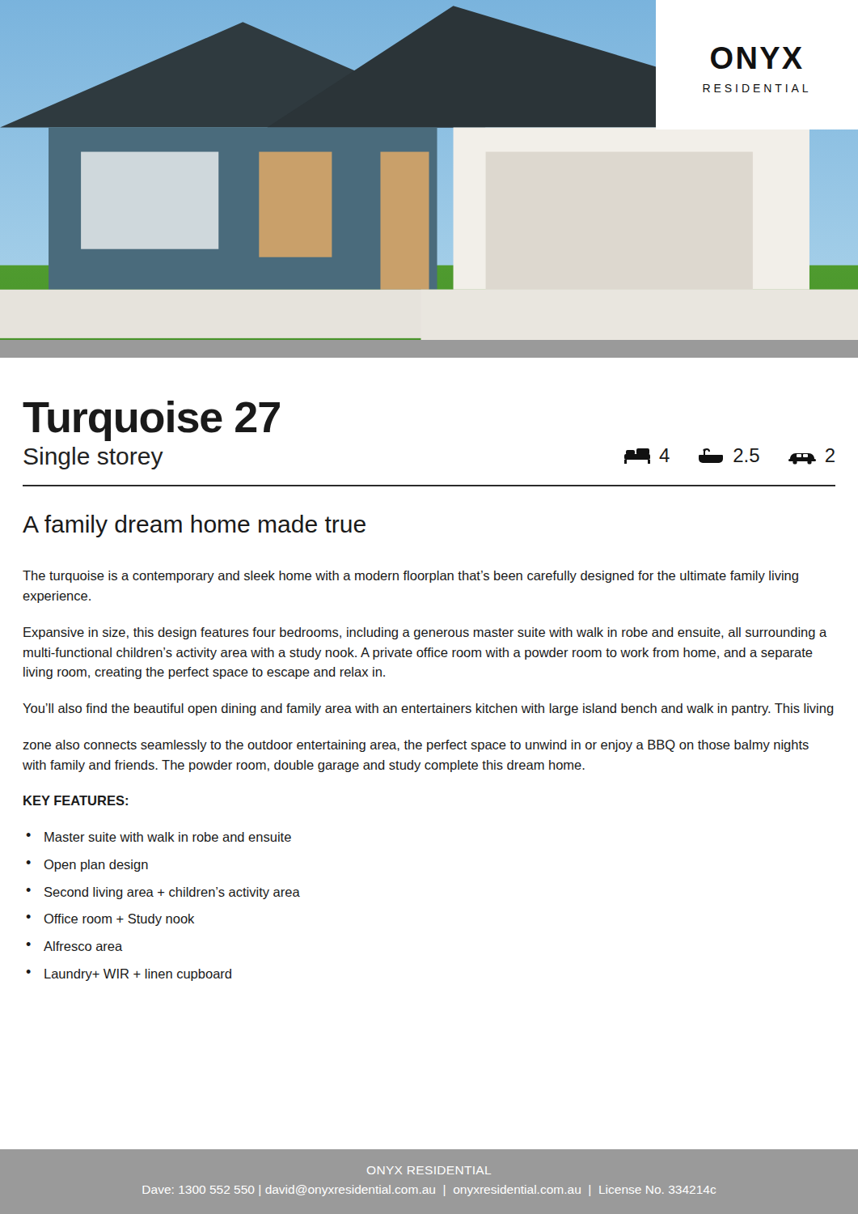ONYX
RESIDENTIAL
Turquoise 27
Single storey
4
2.5
2
A family dream home made true
The turquoise is a contemporary and sleek home with a modern floorplan that’s been carefully designed for the ultimate family living experience.
Expansive in size, this design features four bedrooms, including a generous master suite with walk in robe and ensuite, all surrounding a multi-functional children’s activity area with a study nook. A private office room with a powder room to work from home, and a separate living room, creating the perfect space to escape and relax in.
You’ll also find the beautiful open dining and family area with an entertainers kitchen with large island bench and walk in pantry. This living
zone also connects seamlessly to the outdoor entertaining area, the perfect space to unwind in or enjoy a BBQ on those balmy nights with family and friends. The powder room, double garage and study complete this dream home.
KEY FEATURES:
Master suite with walk in robe and ensuite
Open plan design
Second living area + children’s activity area
Office room + Study nook
Alfresco area
Laundry+ WIR + linen cupboard
ONYX RESIDENTIAL
Dave: 1300 552 550 | david@onyxresidential.com.au | onyxresidential.com.au | License No. 334214c